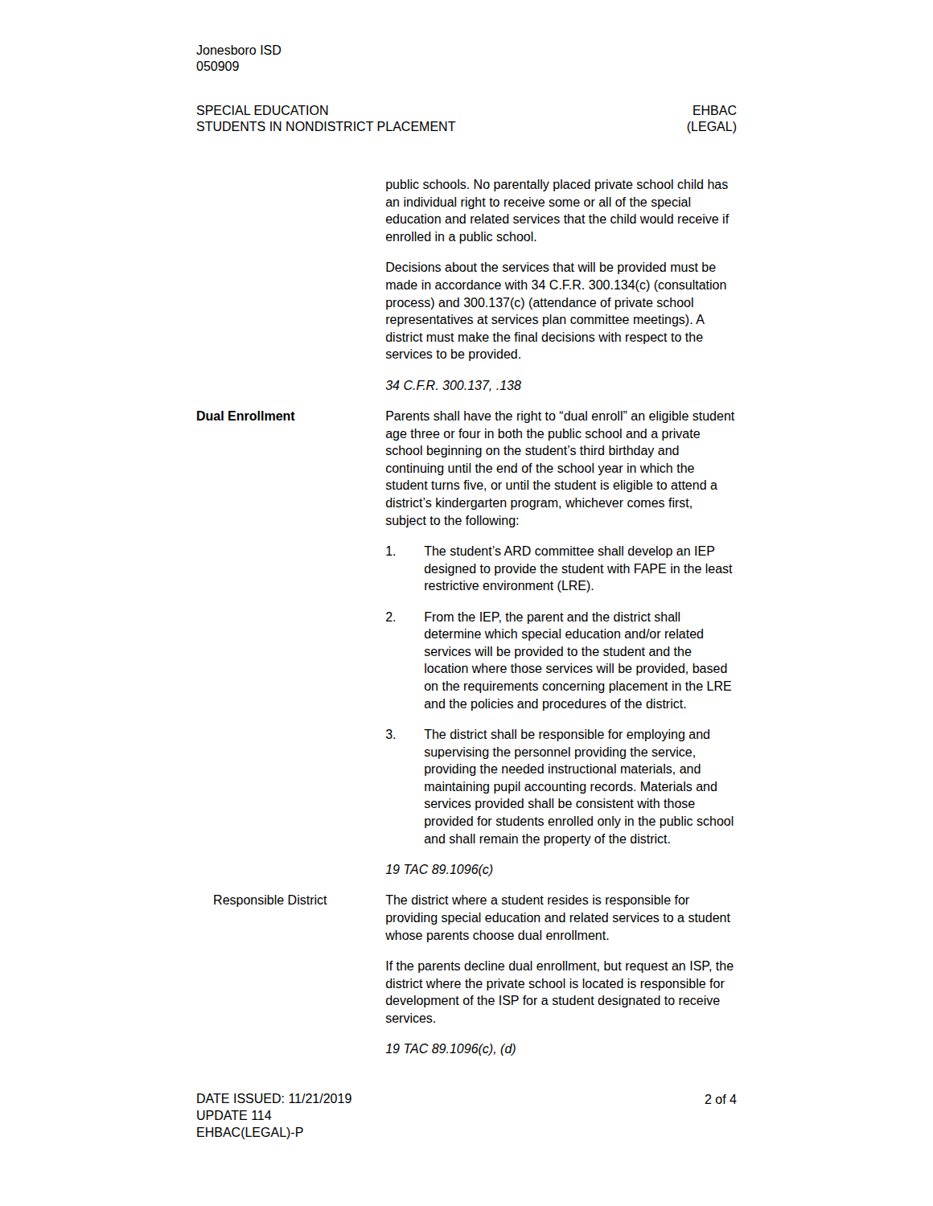Jonesboro ISD
050909
SPECIAL EDUCATION
STUDENTS IN NONDISTRICT PLACEMENT
EHBAC
(LEGAL)
public schools. No parentally placed private school child has an individual right to receive some or all of the special education and related services that the child would receive if enrolled in a public school.
Decisions about the services that will be provided must be made in accordance with 34 C.F.R. 300.134(c) (consultation process) and 300.137(c) (attendance of private school representatives at services plan committee meetings). A district must make the final decisions with respect to the services to be provided.
34 C.F.R. 300.137, .138
Dual Enrollment
Parents shall have the right to “dual enroll” an eligible student age three or four in both the public school and a private school beginning on the student’s third birthday and continuing until the end of the school year in which the student turns five, or until the student is eligible to attend a district’s kindergarten program, whichever comes first, subject to the following:
1. The student’s ARD committee shall develop an IEP designed to provide the student with FAPE in the least restrictive environment (LRE).
2. From the IEP, the parent and the district shall determine which special education and/or related services will be provided to the student and the location where those services will be provided, based on the requirements concerning placement in the LRE and the policies and procedures of the district.
3. The district shall be responsible for employing and supervising the personnel providing the service, providing the needed instructional materials, and maintaining pupil accounting records. Materials and services provided shall be consistent with those provided for students enrolled only in the public school and shall remain the property of the district.
19 TAC 89.1096(c)
Responsible District
The district where a student resides is responsible for providing special education and related services to a student whose parents choose dual enrollment.
If the parents decline dual enrollment, but request an ISP, the district where the private school is located is responsible for development of the ISP for a student designated to receive services.
19 TAC 89.1096(c), (d)
DATE ISSUED: 11/21/2019
UPDATE 114
EHBAC(LEGAL)-P
2 of 4